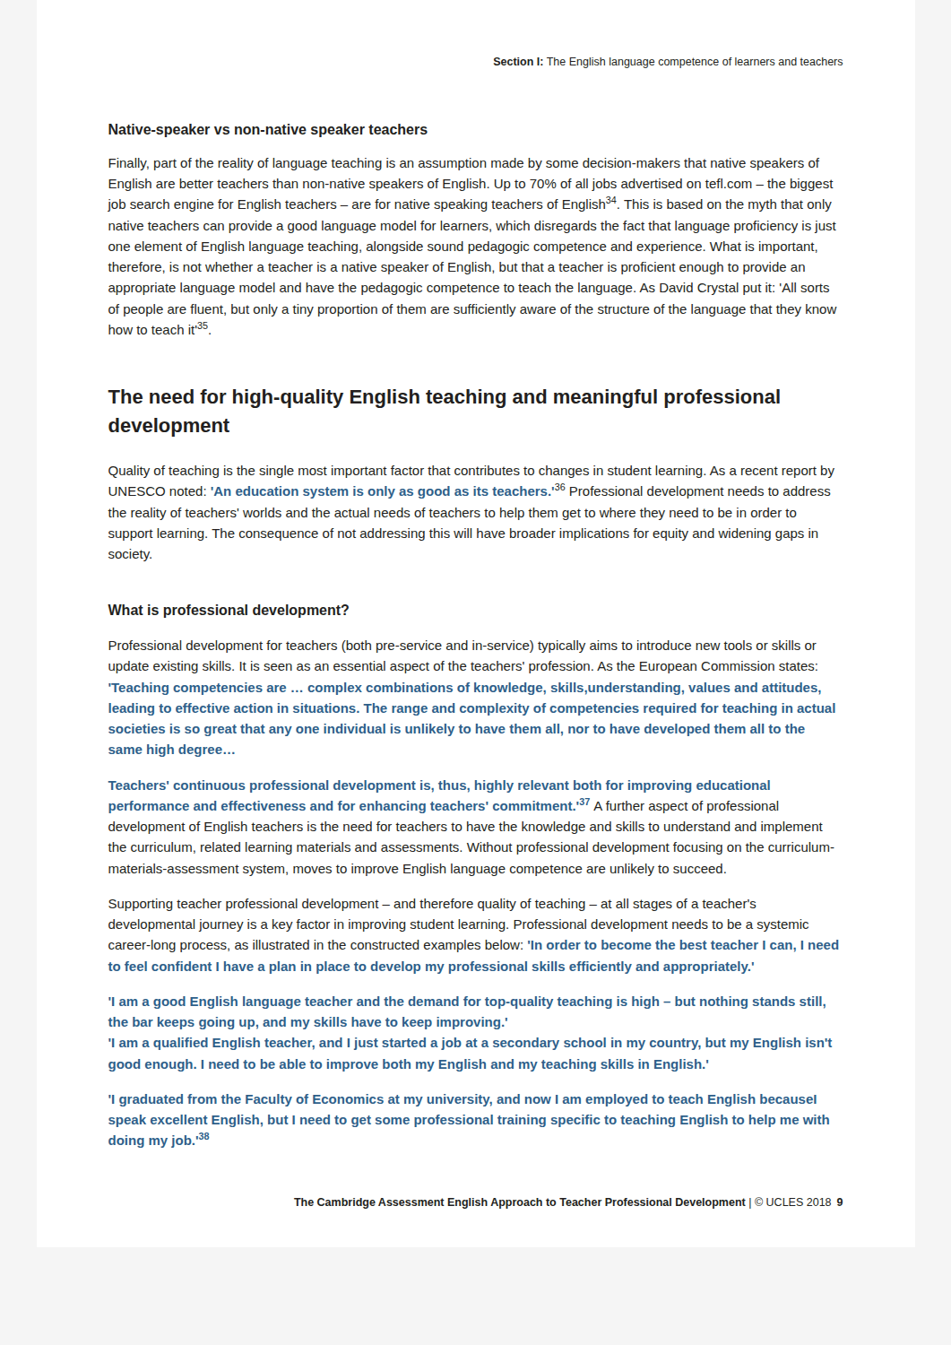Section I: The English language competence of learners and teachers
Native-speaker vs non-native speaker teachers
Finally, part of the reality of language teaching is an assumption made by some decision-makers that native speakers of English are better teachers than non-native speakers of English. Up to 70% of all jobs advertised on tefl.com – the biggest job search engine for English teachers – are for native speaking teachers of English34. This is based on the myth that only native teachers can provide a good language model for learners, which disregards the fact that language proficiency is just one element of English language teaching, alongside sound pedagogic competence and experience. What is important, therefore, is not whether a teacher is a native speaker of English, but that a teacher is proficient enough to provide an appropriate language model and have the pedagogic competence to teach the language. As David Crystal put it: 'All sorts of people are fluent, but only a tiny proportion of them are sufficiently aware of the structure of the language that they know how to teach it'35.
The need for high-quality English teaching and meaningful professional development
Quality of teaching is the single most important factor that contributes to changes in student learning. As a recent report by UNESCO noted: 'An education system is only as good as its teachers.'36 Professional development needs to address the reality of teachers' worlds and the actual needs of teachers to help them get to where they need to be in order to support learning. The consequence of not addressing this will have broader implications for equity and widening gaps in society.
What is professional development?
Professional development for teachers (both pre-service and in-service) typically aims to introduce new tools or skills or update existing skills. It is seen as an essential aspect of the teachers' profession. As the European Commission states: 'Teaching competencies are … complex combinations of knowledge, skills,understanding, values and attitudes, leading to effective action in situations. The range and complexity of competencies required for teaching in actual societies is so great that any one individual is unlikely to have them all, nor to have developed them all to the same high degree…
Teachers' continuous professional development is, thus, highly relevant both for improving educational performance and effectiveness and for enhancing teachers' commitment.'37 A further aspect of professional development of English teachers is the need for teachers to have the knowledge and skills to understand and implement the curriculum, related learning materials and assessments. Without professional development focusing on the curriculum-materials-assessment system, moves to improve English language competence are unlikely to succeed.
Supporting teacher professional development – and therefore quality of teaching – at all stages of a teacher's developmental journey is a key factor in improving student learning. Professional development needs to be a systemic career-long process, as illustrated in the constructed examples below: 'In order to become the best teacher I can, I need to feel confident I have a plan in place to develop my professional skills efficiently and appropriately.'
'I am a good English language teacher and the demand for top-quality teaching is high – but nothing stands still, the bar keeps going up, and my skills have to keep improving.'
'I am a qualified English teacher, and I just started a job at a secondary school in my country, but my English isn't good enough. I need to be able to improve both my English and my teaching skills in English.'
'I graduated from the Faculty of Economics at my university, and now I am employed to teach English becauseI speak excellent English, but I need to get some professional training specific to teaching English to help me with doing my job.'38
The Cambridge Assessment English Approach to Teacher Professional Development | © UCLES 20189